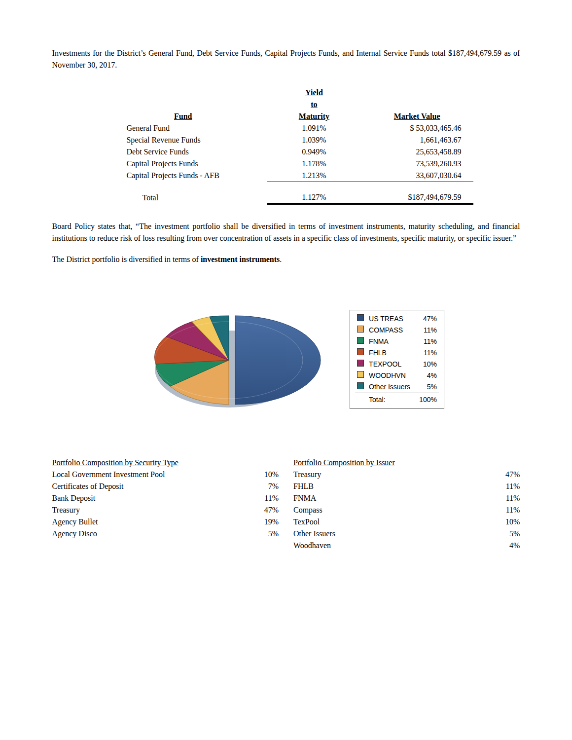Investments for the District’s General Fund, Debt Service Funds, Capital Projects Funds, and Internal Service Funds total $187,494,679.59 as of November 30, 2017.
| Fund | Yield to Maturity | Market Value |
| --- | --- | --- |
| General Fund | 1.091% | $ 53,033,465.46 |
| Special Revenue Funds | 1.039% | 1,661,463.67 |
| Debt Service Funds | 0.949% | 25,653,458.89 |
| Capital Projects Funds | 1.178% | 73,539,260.93 |
| Capital Projects Funds - AFB | 1.213% | 33,607,030.64 |
| Total | 1.127% | $187,494,679.59 |
Board Policy states that, “The investment portfolio shall be diversified in terms of investment instruments, maturity scheduling, and financial institutions to reduce risk of loss resulting from over concentration of assets in a specific class of investments, specific maturity, or specific issuer.”
The District portfolio is diversified in terms of investment instruments.
| | US TREAS | 47% |
| | COMPASS | 11% |
| | FNMA | 11% |
| | FHLB | 11% |
| | TEXPOOL | 10% |
| | WOODHVN | 4% |
| | Other Issuers | 5% |
| | Total: | 100% |
Portfolio Composition by Security Type
| Local Government Investment Pool | 10% |
| Certificates of Deposit | 7% |
| Bank Deposit | 11% |
| Treasury | 47% |
| Agency Bullet | 19% |
| Agency Disco | 5% |
Portfolio Composition by Issuer
| Treasury | 47% |
| FHLB | 11% |
| FNMA | 11% |
| Compass | 11% |
| TexPool | 10% |
| Other Issuers | 5% |
| Woodhaven | 4% |